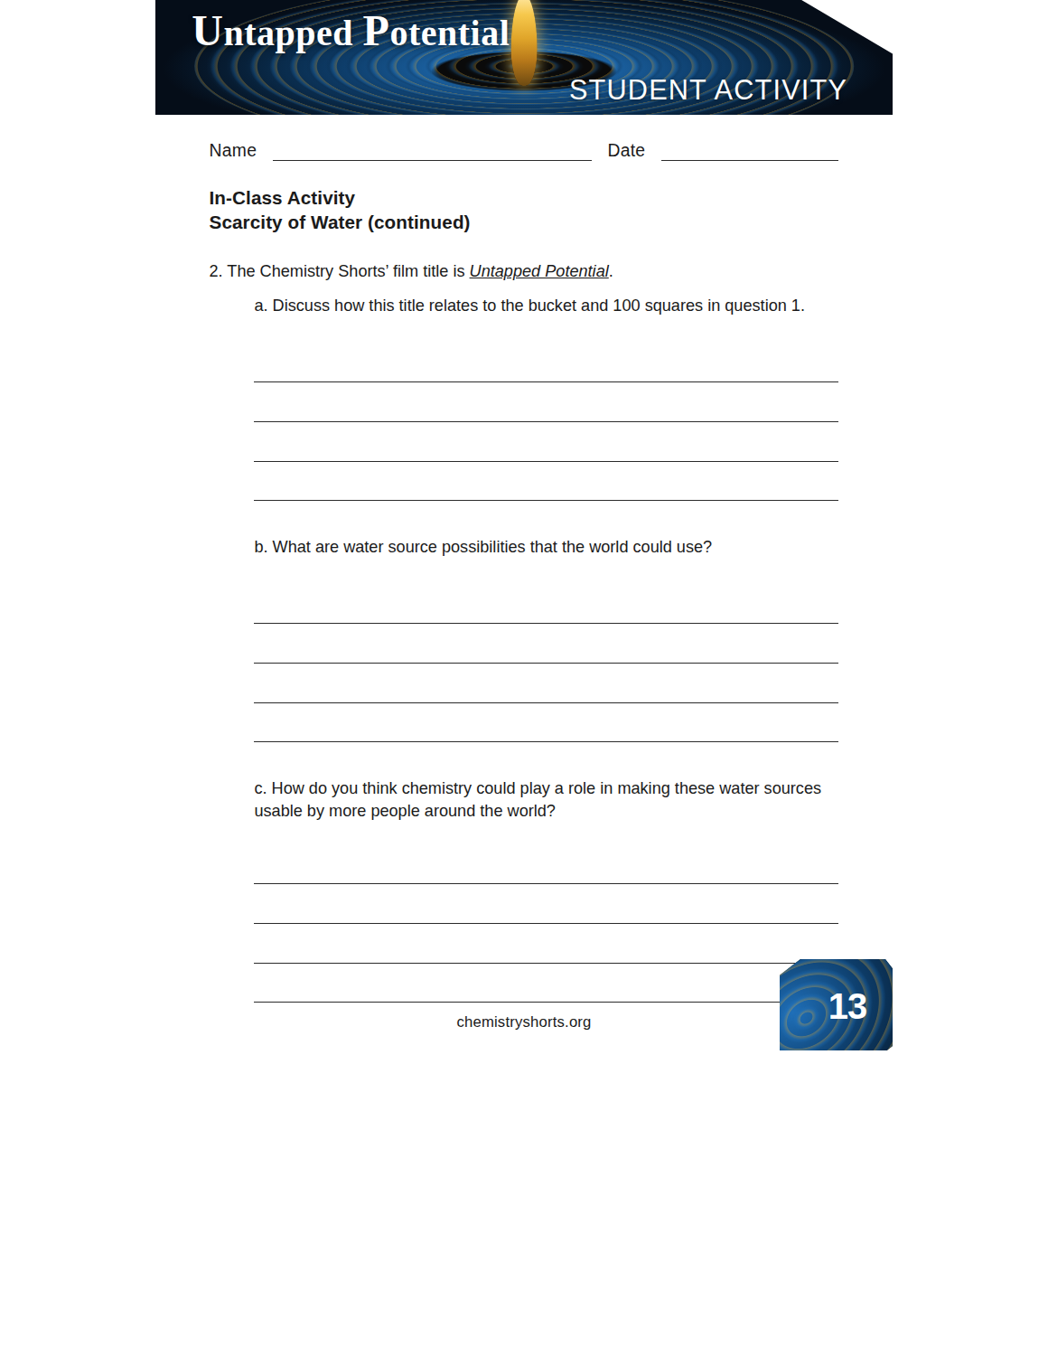Untapped Potential
Student Activity
Name Date
In-Class Activity
Scarcity of Water (continued)
2. The Chemistry Shorts’ film title is Untapped Potential.
a. Discuss how this title relates to the bucket and 100 squares in question 1.
b. What are water source possibilities that the world could use?
c. How do you think chemistry could play a role in making these water sources usable by more people around the world?
13
chemistryshorts.org